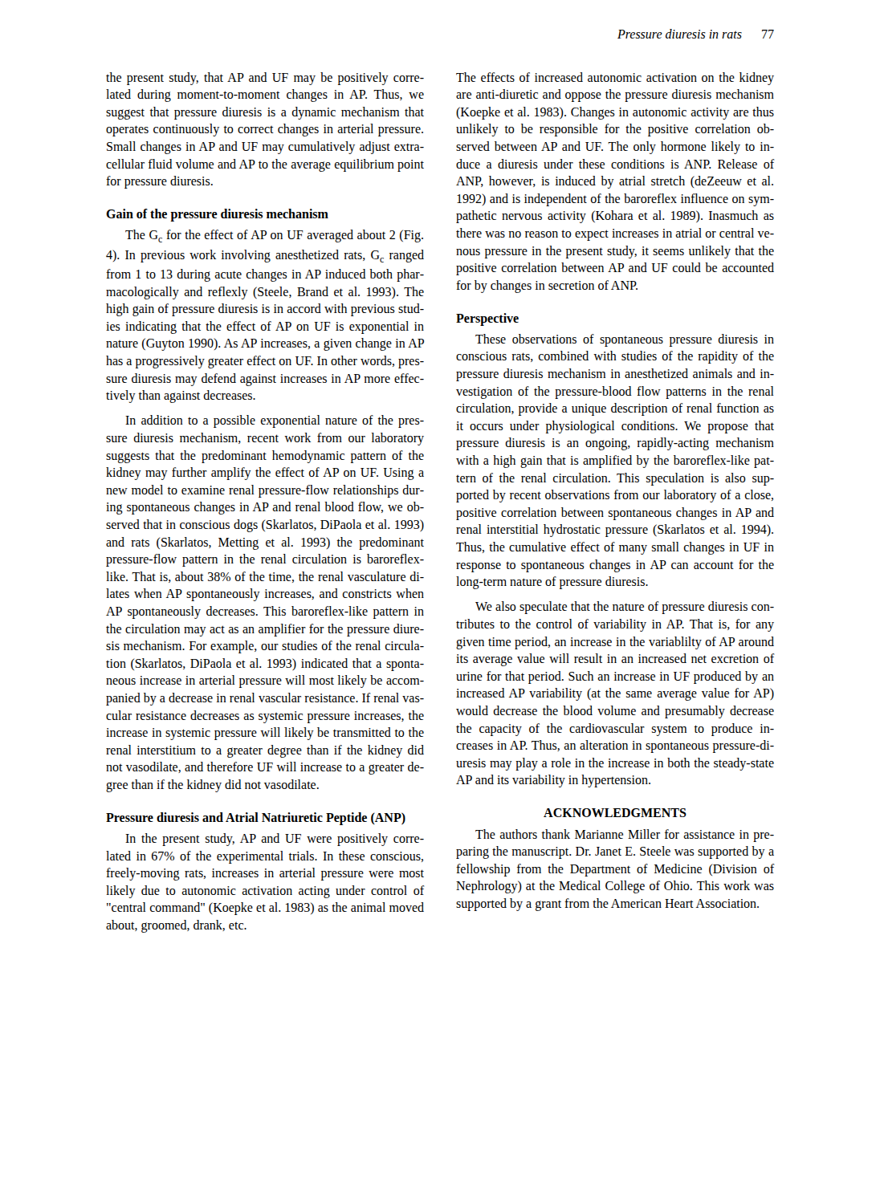Pressure diuresis in rats 77
the present study, that AP and UF may be positively correlated during moment-to-moment changes in AP. Thus, we suggest that pressure diuresis is a dynamic mechanism that operates continuously to correct changes in arterial pressure. Small changes in AP and UF may cumulatively adjust extracellular fluid volume and AP to the average equilibrium point for pressure diuresis.
Gain of the pressure diuresis mechanism
The Gc for the effect of AP on UF averaged about 2 (Fig. 4). In previous work involving anesthetized rats, Gc ranged from 1 to 13 during acute changes in AP induced both pharmacologically and reflexly (Steele, Brand et al. 1993). The high gain of pressure diuresis is in accord with previous studies indicating that the effect of AP on UF is exponential in nature (Guyton 1990). As AP increases, a given change in AP has a progressively greater effect on UF. In other words, pressure diuresis may defend against increases in AP more effectively than against decreases.
In addition to a possible exponential nature of the pressure diuresis mechanism, recent work from our laboratory suggests that the predominant hemodynamic pattern of the kidney may further amplify the effect of AP on UF. Using a new model to examine renal pressure-flow relationships during spontaneous changes in AP and renal blood flow, we observed that in conscious dogs (Skarlatos, DiPaola et al. 1993) and rats (Skarlatos, Metting et al. 1993) the predominant pressure-flow pattern in the renal circulation is baroreflex-like. That is, about 38% of the time, the renal vasculature dilates when AP spontaneously increases, and constricts when AP spontaneously decreases. This baroreflex-like pattern in the circulation may act as an amplifier for the pressure diuresis mechanism. For example, our studies of the renal circulation (Skarlatos, DiPaola et al. 1993) indicated that a spontaneous increase in arterial pressure will most likely be accompanied by a decrease in renal vascular resistance. If renal vascular resistance decreases as systemic pressure increases, the increase in systemic pressure will likely be transmitted to the renal interstitium to a greater degree than if the kidney did not vasodilate, and therefore UF will increase to a greater degree than if the kidney did not vasodilate.
Pressure diuresis and Atrial Natriuretic Peptide (ANP)
In the present study, AP and UF were positively correlated in 67% of the experimental trials. In these conscious, freely-moving rats, increases in arterial pressure were most likely due to autonomic activation acting under control of "central command" (Koepke et al. 1983) as the animal moved about, groomed, drank, etc.
The effects of increased autonomic activation on the kidney are anti-diuretic and oppose the pressure diuresis mechanism (Koepke et al. 1983). Changes in autonomic activity are thus unlikely to be responsible for the positive correlation observed between AP and UF. The only hormone likely to induce a diuresis under these conditions is ANP. Release of ANP, however, is induced by atrial stretch (deZeeuw et al. 1992) and is independent of the baroreflex influence on sympathetic nervous activity (Kohara et al. 1989). Inasmuch as there was no reason to expect increases in atrial or central venous pressure in the present study, it seems unlikely that the positive correlation between AP and UF could be accounted for by changes in secretion of ANP.
Perspective
These observations of spontaneous pressure diuresis in conscious rats, combined with studies of the rapidity of the pressure diuresis mechanism in anesthetized animals and investigation of the pressure-blood flow patterns in the renal circulation, provide a unique description of renal function as it occurs under physiological conditions. We propose that pressure diuresis is an ongoing, rapidly-acting mechanism with a high gain that is amplified by the baroreflex-like pattern of the renal circulation. This speculation is also supported by recent observations from our laboratory of a close, positive correlation between spontaneous changes in AP and renal interstitial hydrostatic pressure (Skarlatos et al. 1994). Thus, the cumulative effect of many small changes in UF in response to spontaneous changes in AP can account for the long-term nature of pressure diuresis.
We also speculate that the nature of pressure diuresis contributes to the control of variability in AP. That is, for any given time period, an increase in the variablilty of AP around its average value will result in an increased net excretion of urine for that period. Such an increase in UF produced by an increased AP variability (at the same average value for AP) would decrease the blood volume and presumably decrease the capacity of the cardiovascular system to produce increases in AP. Thus, an alteration in spontaneous pressure-diuresis may play a role in the increase in both the steady-state AP and its variability in hypertension.
ACKNOWLEDGMENTS
The authors thank Marianne Miller for assistance in preparing the manuscript. Dr. Janet E. Steele was supported by a fellowship from the Department of Medicine (Division of Nephrology) at the Medical College of Ohio. This work was supported by a grant from the American Heart Association.